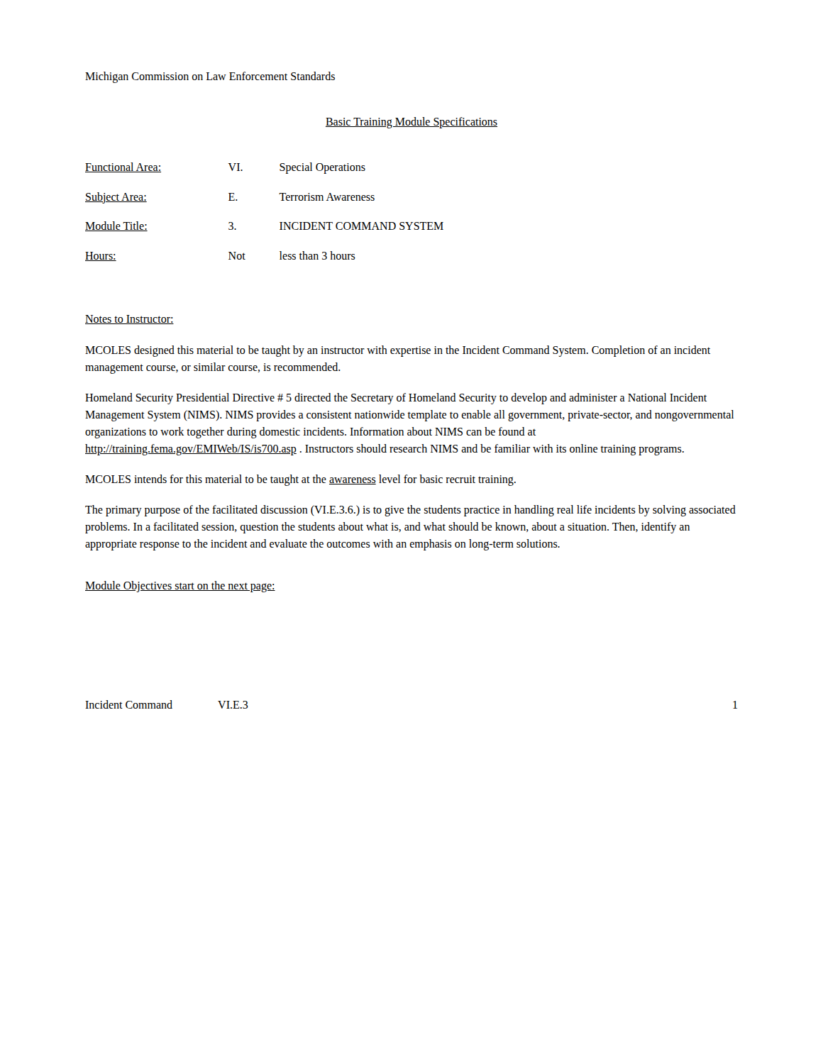Michigan Commission on Law Enforcement Standards
Basic Training Module Specifications
| Functional Area: | VI. | Special Operations |
| Subject Area: | E. | Terrorism Awareness |
| Module Title: | 3. | INCIDENT COMMAND SYSTEM |
| Hours: | Not | less than 3 hours |
Notes to Instructor:
MCOLES designed this material to be taught by an instructor with expertise in the Incident Command System. Completion of an incident management course, or similar course, is recommended.
Homeland Security Presidential Directive # 5 directed the Secretary of Homeland Security to develop and administer a National Incident Management System (NIMS). NIMS provides a consistent nationwide template to enable all government, private-sector, and nongovernmental organizations to work together during domestic incidents. Information about NIMS can be found at http://training.fema.gov/EMIWeb/IS/is700.asp . Instructors should research NIMS and be familiar with its online training programs.
MCOLES intends for this material to be taught at the awareness level for basic recruit training.
The primary purpose of the facilitated discussion (VI.E.3.6.) is to give the students practice in handling real life incidents by solving associated problems. In a facilitated session, question the students about what is, and what should be known, about a situation. Then, identify an appropriate response to the incident and evaluate the outcomes with an emphasis on long-term solutions.
Module Objectives start on the next page:
Incident Command VI.E.3 1